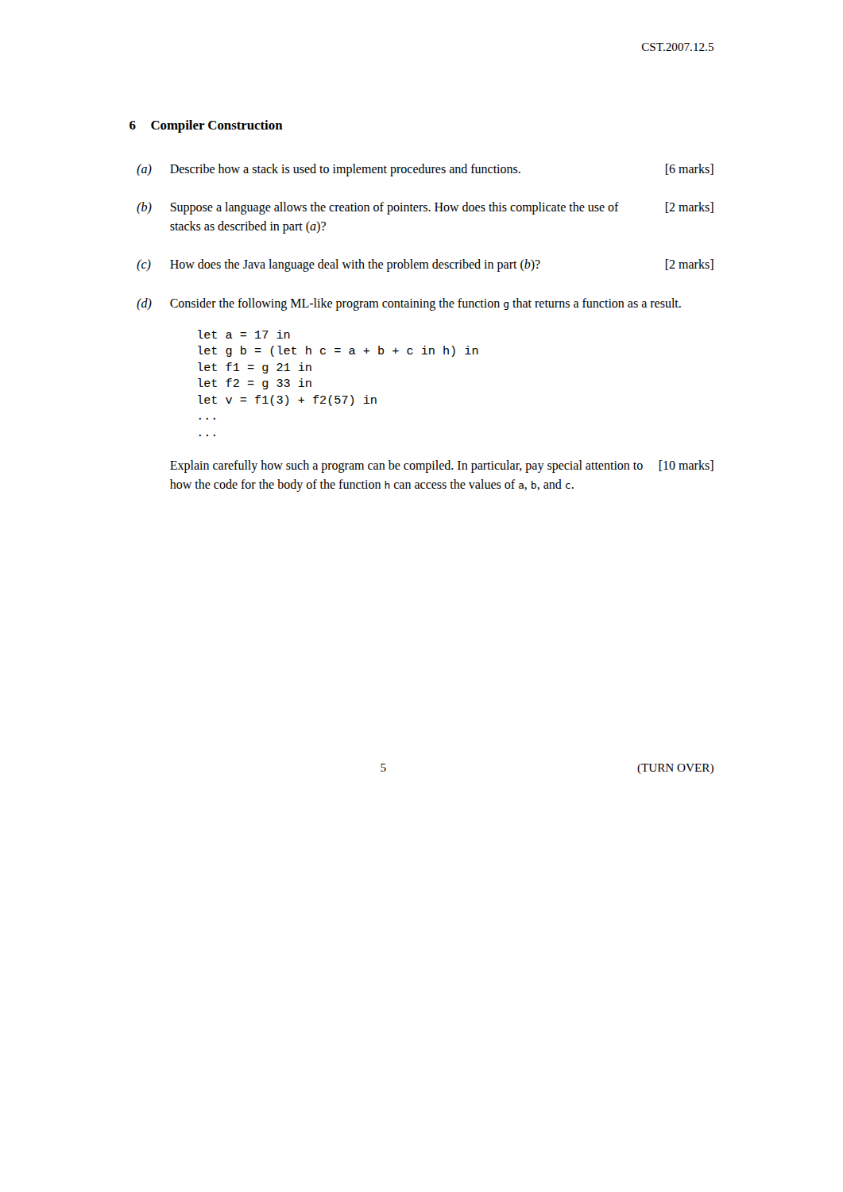CST.2007.12.5
6 Compiler Construction
(a) [6 marks] Describe how a stack is used to implement procedures and functions.
(b) [2 marks] Suppose a language allows the creation of pointers. How does this complicate the use of stacks as described in part (a)?
(c) [2 marks] How does the Java language deal with the problem described in part (b)?
(d) Consider the following ML-like program containing the function g that returns a function as a result.
let a = 17 in
let g b = (let h c = a + b + c in h) in
let f1 = g 21 in
let f2 = g 33 in
let v = f1(3) + f2(57) in
...
...
[10 marks] Explain carefully how such a program can be compiled. In particular, pay special attention to how the code for the body of the function h can access the values of a, b, and c.
5 (TURN OVER)